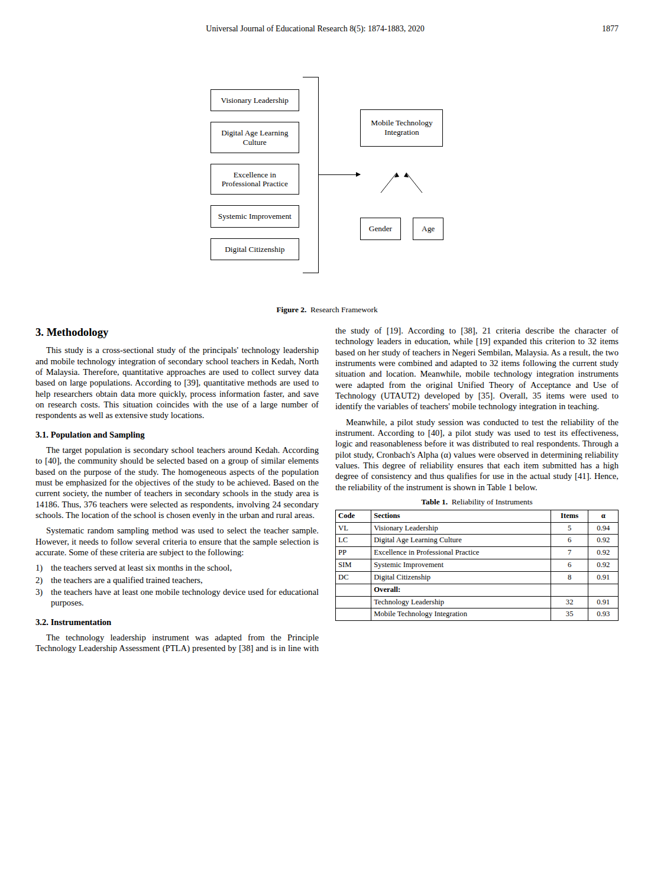Universal Journal of Educational Research 8(5): 1874-1883, 2020
1877
Visionary Leadership
Digital Age Learning Culture
Excellence in Professional Practice
Systemic Improvement
Digital Citizenship
Mobile Technology Integration
Gender
Age
Figure 2. Research Framework
3. Methodology
This study is a cross-sectional study of the principals' technology leadership and mobile technology integration of secondary school teachers in Kedah, North of Malaysia. Therefore, quantitative approaches are used to collect survey data based on large populations. According to [39], quantitative methods are used to help researchers obtain data more quickly, process information faster, and save on research costs. This situation coincides with the use of a large number of respondents as well as extensive study locations.
3.1. Population and Sampling
The target population is secondary school teachers around Kedah. According to [40], the community should be selected based on a group of similar elements based on the purpose of the study. The homogeneous aspects of the population must be emphasized for the objectives of the study to be achieved. Based on the current society, the number of teachers in secondary schools in the study area is 14186. Thus, 376 teachers were selected as respondents, involving 24 secondary schools. The location of the school is chosen evenly in the urban and rural areas.
Systematic random sampling method was used to select the teacher sample. However, it needs to follow several criteria to ensure that the sample selection is accurate. Some of these criteria are subject to the following:
the teachers served at least six months in the school,
the teachers are a qualified trained teachers,
the teachers have at least one mobile technology device used for educational purposes.
3.2. Instrumentation
The technology leadership instrument was adapted from the Principle Technology Leadership Assessment (PTLA) presented by [38] and is in line with the study of [19]. According to [38], 21 criteria describe the character of technology leaders in education, while [19] expanded this criterion to 32 items based on her study of teachers in Negeri Sembilan, Malaysia. As a result, the two instruments were combined and adapted to 32 items following the current study situation and location. Meanwhile, mobile technology integration instruments were adapted from the original Unified Theory of Acceptance and Use of Technology (UTAUT2) developed by [35]. Overall, 35 items were used to identify the variables of teachers' mobile technology integration in teaching.
Meanwhile, a pilot study session was conducted to test the reliability of the instrument. According to [40], a pilot study was used to test its effectiveness, logic and reasonableness before it was distributed to real respondents. Through a pilot study, Cronbach's Alpha (α) values were observed in determining reliability values. This degree of reliability ensures that each item submitted has a high degree of consistency and thus qualifies for use in the actual study [41]. Hence, the reliability of the instrument is shown in Table 1 below.
Table 1. Reliability of Instruments
| Code | Sections | Items | α |
| --- | --- | --- | --- |
| VL | Visionary Leadership | 5 | 0.94 |
| LC | Digital Age Learning Culture | 6 | 0.92 |
| PP | Excellence in Professional Practice | 7 | 0.92 |
| SIM | Systemic Improvement | 6 | 0.92 |
| DC | Digital Citizenship | 8 | 0.91 |
| | Overall: | | |
| | Technology Leadership | 32 | 0.91 |
| | Mobile Technology Integration | 35 | 0.93 |